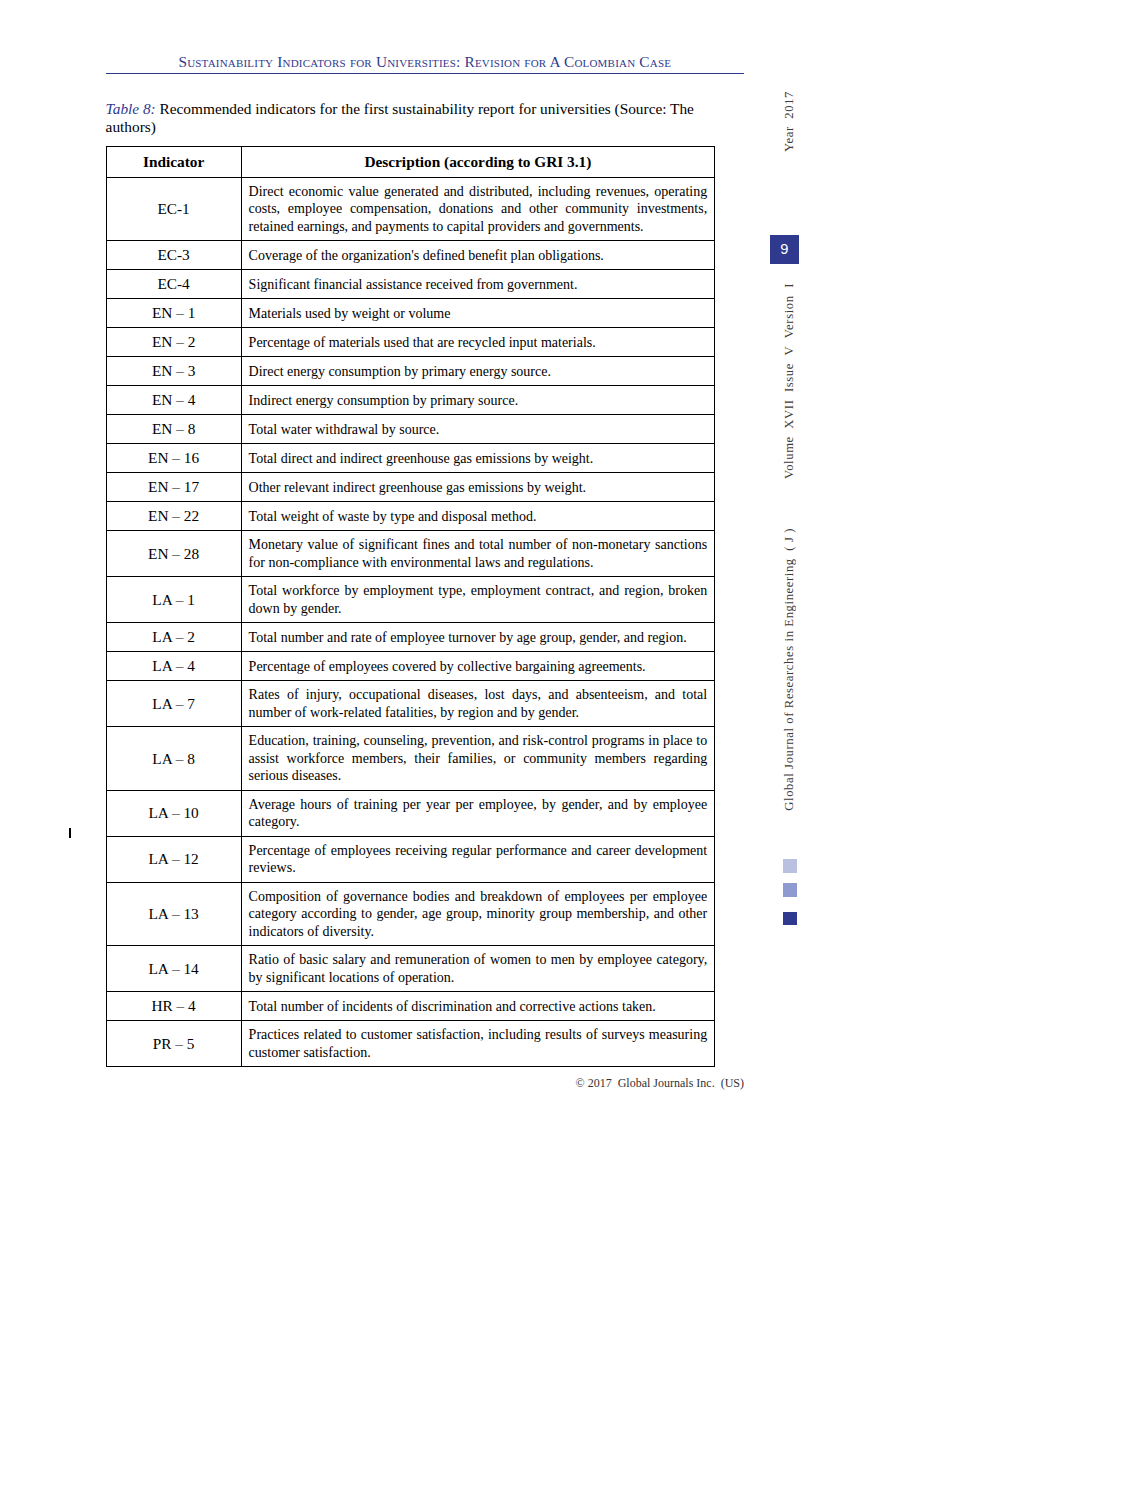Sustainability Indicators for Universities: Revision for A Colombian Case
Table 8: Recommended indicators for the first sustainability report for universities (Source: The authors)
| Indicator | Description (according to GRI 3.1) |
| --- | --- |
| EC-1 | Direct economic value generated and distributed, including revenues, operating costs, employee compensation, donations and other community investments, retained earnings, and payments to capital providers and governments. |
| EC-3 | Coverage of the organization's defined benefit plan obligations. |
| EC-4 | Significant financial assistance received from government. |
| EN – 1 | Materials used by weight or volume |
| EN – 2 | Percentage of materials used that are recycled input materials. |
| EN – 3 | Direct energy consumption by primary energy source. |
| EN – 4 | Indirect energy consumption by primary source. |
| EN – 8 | Total water withdrawal by source. |
| EN – 16 | Total direct and indirect greenhouse gas emissions by weight. |
| EN – 17 | Other relevant indirect greenhouse gas emissions by weight. |
| EN – 22 | Total weight of waste by type and disposal method. |
| EN – 28 | Monetary value of significant fines and total number of non-monetary sanctions for non-compliance with environmental laws and regulations. |
| LA – 1 | Total workforce by employment type, employment contract, and region, broken down by gender. |
| LA – 2 | Total number and rate of employee turnover by age group, gender, and region. |
| LA – 4 | Percentage of employees covered by collective bargaining agreements. |
| LA – 7 | Rates of injury, occupational diseases, lost days, and absenteeism, and total number of work-related fatalities, by region and by gender. |
| LA – 8 | Education, training, counseling, prevention, and risk-control programs in place to assist workforce members, their families, or community members regarding serious diseases. |
| LA – 10 | Average hours of training per year per employee, by gender, and by employee category. |
| LA – 12 | Percentage of employees receiving regular performance and career development reviews. |
| LA – 13 | Composition of governance bodies and breakdown of employees per employee category according to gender, age group, minority group membership, and other indicators of diversity. |
| LA – 14 | Ratio of basic salary and remuneration of women to men by employee category, by significant locations of operation. |
| HR – 4 | Total number of incidents of discrimination and corrective actions taken. |
| PR – 5 | Practices related to customer satisfaction, including results of surveys measuring customer satisfaction. |
Year 2017
9
Volume XVII Issue V Version I
Global Journal of Researches in Engineering ( J )
© 2017 Global Journals Inc. (US)